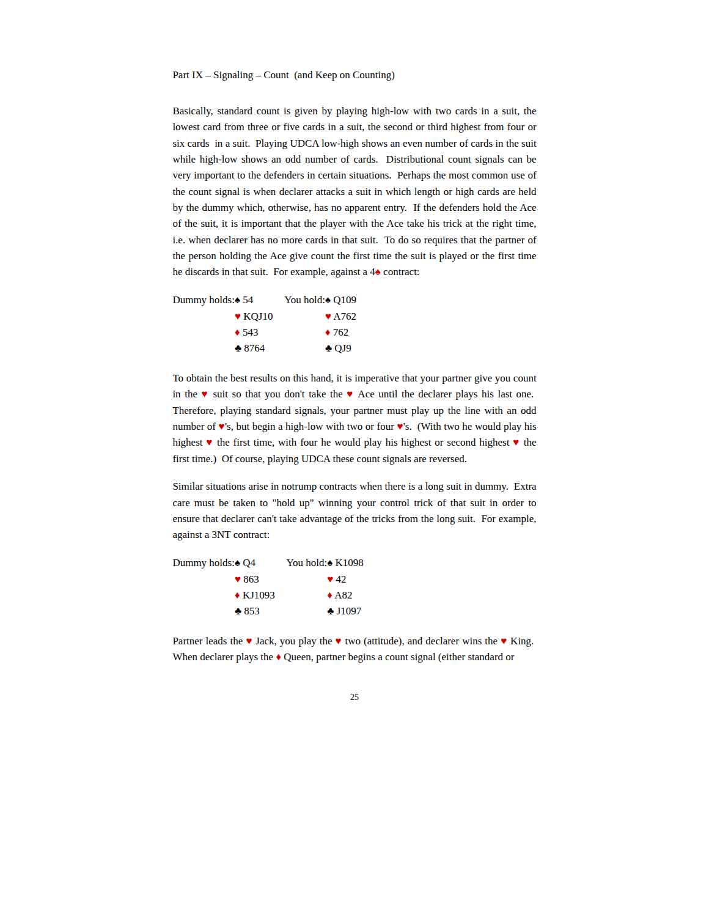Part IX – Signaling – Count (and Keep on Counting)
Basically, standard count is given by playing high-low with two cards in a suit, the lowest card from three or five cards in a suit, the second or third highest from four or six cards in a suit. Playing UDCA low-high shows an even number of cards in the suit while high-low shows an odd number of cards. Distributional count signals can be very important to the defenders in certain situations. Perhaps the most common use of the count signal is when declarer attacks a suit in which length or high cards are held by the dummy which, otherwise, has no apparent entry. If the defenders hold the Ace of the suit, it is important that the player with the Ace take his trick at the right time, i.e. when declarer has no more cards in that suit. To do so requires that the partner of the person holding the Ace give count the first time the suit is played or the first time he discards in that suit. For example, against a 4♠ contract:
| Dummy holds: | ♠ 54 | | You hold: | ♠ Q109 |
| | ♥ KQJ10 | | | ♥ A762 |
| | ♦ 543 | | | ♦ 762 |
| | ♣ 8764 | | | ♣ QJ9 |
To obtain the best results on this hand, it is imperative that your partner give you count in the ♥ suit so that you don't take the ♥ Ace until the declarer plays his last one. Therefore, playing standard signals, your partner must play up the line with an odd number of ♥'s, but begin a high-low with two or four ♥'s. (With two he would play his highest ♥ the first time, with four he would play his highest or second highest ♥ the first time.) Of course, playing UDCA these count signals are reversed.
Similar situations arise in notrump contracts when there is a long suit in dummy. Extra care must be taken to "hold up" winning your control trick of that suit in order to ensure that declarer can't take advantage of the tricks from the long suit. For example, against a 3NT contract:
| Dummy holds: | ♠ Q4 | | You hold: | ♠ K1098 |
| | ♥ 863 | | | ♥ 42 |
| | ♦ KJ1093 | | | ♦ A82 |
| | ♣ 853 | | | ♣ J1097 |
Partner leads the ♥ Jack, you play the ♥ two (attitude), and declarer wins the ♥ King. When declarer plays the ♦ Queen, partner begins a count signal (either standard or
25